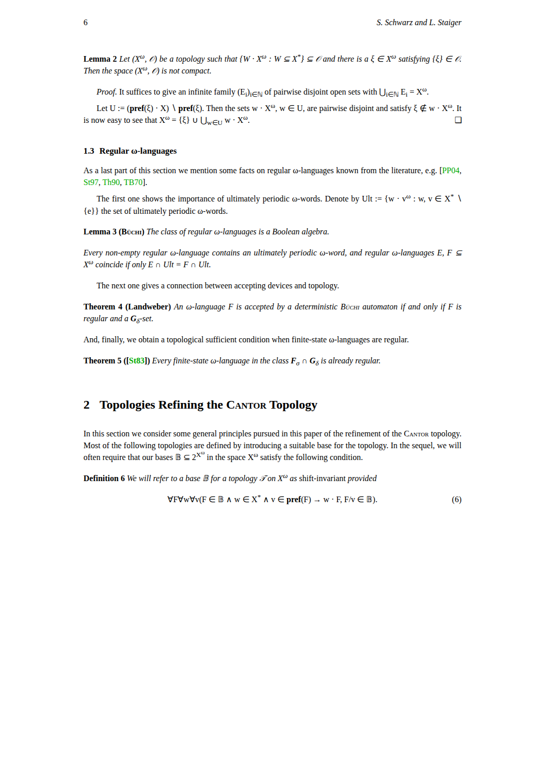6 S. Schwarz and L. Staiger
Lemma 2 Let (Xω, 𝒪) be a topology such that {W · Xω : W ⊆ X*} ⊆ 𝒪 and there is a ξ ∈ Xω satisfying {ξ} ∈ 𝒪. Then the space (Xω, 𝒪) is not compact.
Proof. It suffices to give an infinite family (Ei)i∈ℕ of pairwise disjoint open sets with ⋃i∈ℕ Ei = Xω.
Let U := (pref(ξ) · X) ∖ pref(ξ). Then the sets w · Xω, w ∈ U, are pairwise disjoint and satisfy ξ ∉ w · Xω. It is now easy to see that Xω = {ξ} ∪ ⋃w∈U w · Xω. ❑
1.3 Regular ω-languages
As a last part of this section we mention some facts on regular ω-languages known from the literature, e.g. [PP04, St97, Th90, TB70].
The first one shows the importance of ultimately periodic ω-words. Denote by Ult := {w · vω : w, v ∈ X* ∖ {e}} the set of ultimately periodic ω-words.
Lemma 3 (Büchi) The class of regular ω-languages is a Boolean algebra.
Every non-empty regular ω-language contains an ultimately periodic ω-word, and regular ω-languages E, F ⊆ Xω coincide if only E ∩ Ult = F ∩ Ult.
The next one gives a connection between accepting devices and topology.
Theorem 4 (Landweber) An ω-language F is accepted by a deterministic Büchi automaton if and only if F is regular and a Gδ-set.
And, finally, we obtain a topological sufficient condition when finite-state ω-languages are regular.
Theorem 5 ([St83]) Every finite-state ω-language in the class Fσ ∩ Gδ is already regular.
2 Topologies Refining the Cantor Topology
In this section we consider some general principles pursued in this paper of the refinement of the Cantor topology. Most of the following topologies are defined by introducing a suitable base for the topology. In the sequel, we will often require that our bases 𝔹 ⊆ 2Xω in the space Xω satisfy the following condition.
Definition 6 We will refer to a base 𝔹 for a topology 𝒯 on Xω as shift-invariant provided
∀F∀w∀v(F ∈ 𝔹 ∧ w ∈ X* ∧ v ∈ pref(F) → w · F, F/v ∈ 𝔹). (6)